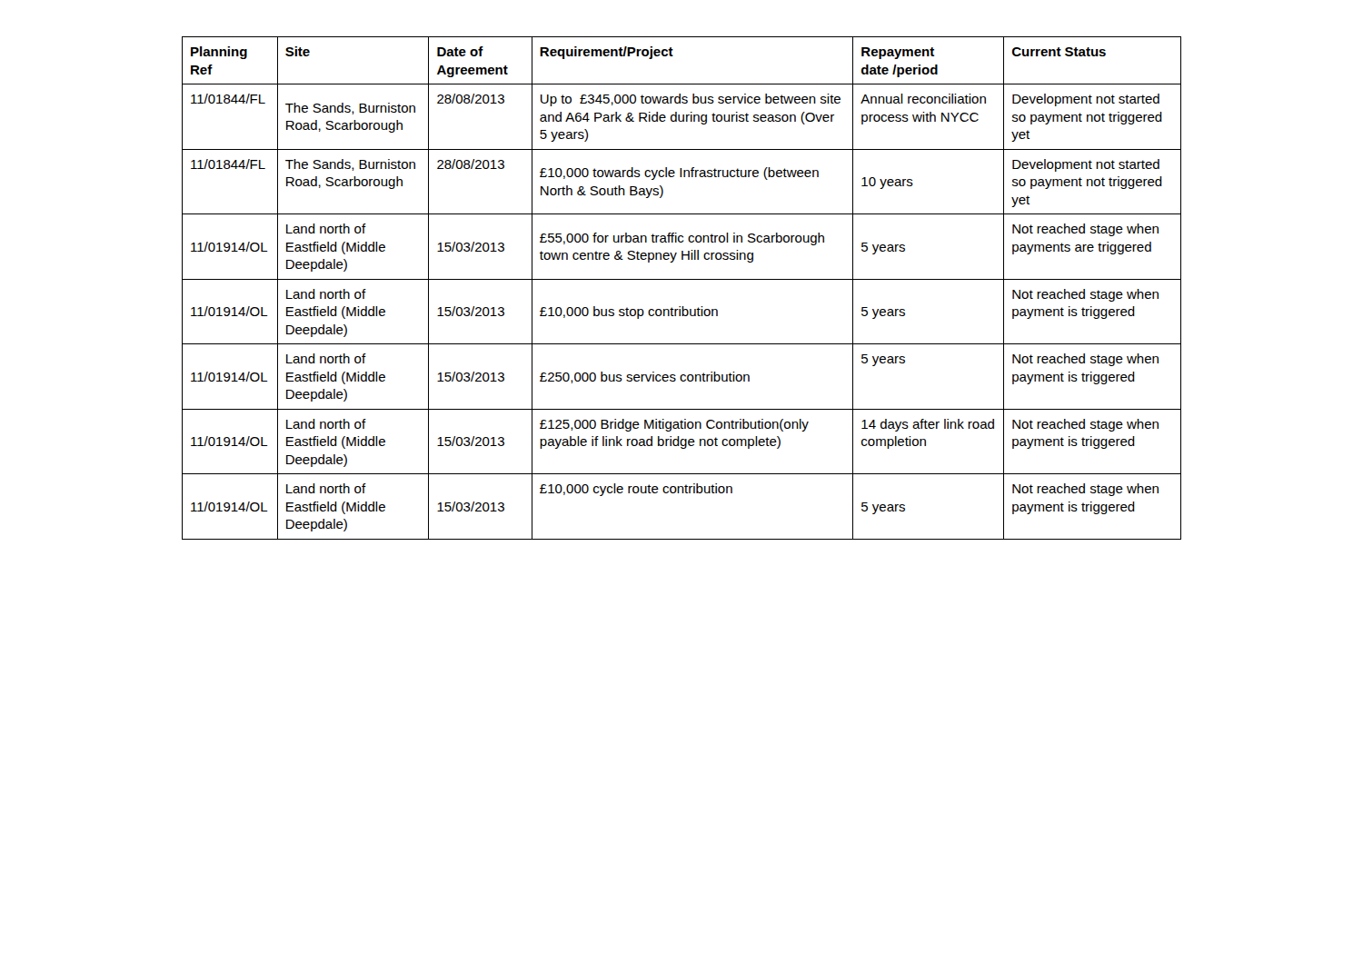| Planning Ref | Site | Date of Agreement | Requirement/Project | Repayment date /period | Current Status |
| --- | --- | --- | --- | --- | --- |
| 11/01844/FL | The Sands, Burniston Road, Scarborough | 28/08/2013 | Up to £345,000 towards bus service between site and A64 Park & Ride during tourist season (Over 5 years) | Annual reconciliation process with NYCC | Development not started so payment not triggered yet |
| 11/01844/FL | The Sands, Burniston Road, Scarborough | 28/08/2013 | £10,000 towards cycle Infrastructure (between North & South Bays) | 10 years | Development not started so payment not triggered yet |
| 11/01914/OL | Land north of Eastfield (Middle Deepdale) | 15/03/2013 | £55,000 for urban traffic control in Scarborough town centre & Stepney Hill crossing | 5 years | Not reached stage when payments are triggered |
| 11/01914/OL | Land north of Eastfield (Middle Deepdale) | 15/03/2013 | £10,000 bus stop contribution | 5 years | Not reached stage when payment is triggered |
| 11/01914/OL | Land north of Eastfield (Middle Deepdale) | 15/03/2013 | £250,000 bus services contribution | 5 years | Not reached stage when payment is triggered |
| 11/01914/OL | Land north of Eastfield (Middle Deepdale) | 15/03/2013 | £125,000 Bridge Mitigation Contribution(only payable if link road bridge not complete) | 14 days after link road completion | Not reached stage when payment is triggered |
| 11/01914/OL | Land north of Eastfield (Middle Deepdale) | 15/03/2013 | £10,000 cycle route contribution | 5 years | Not reached stage when payment is triggered |